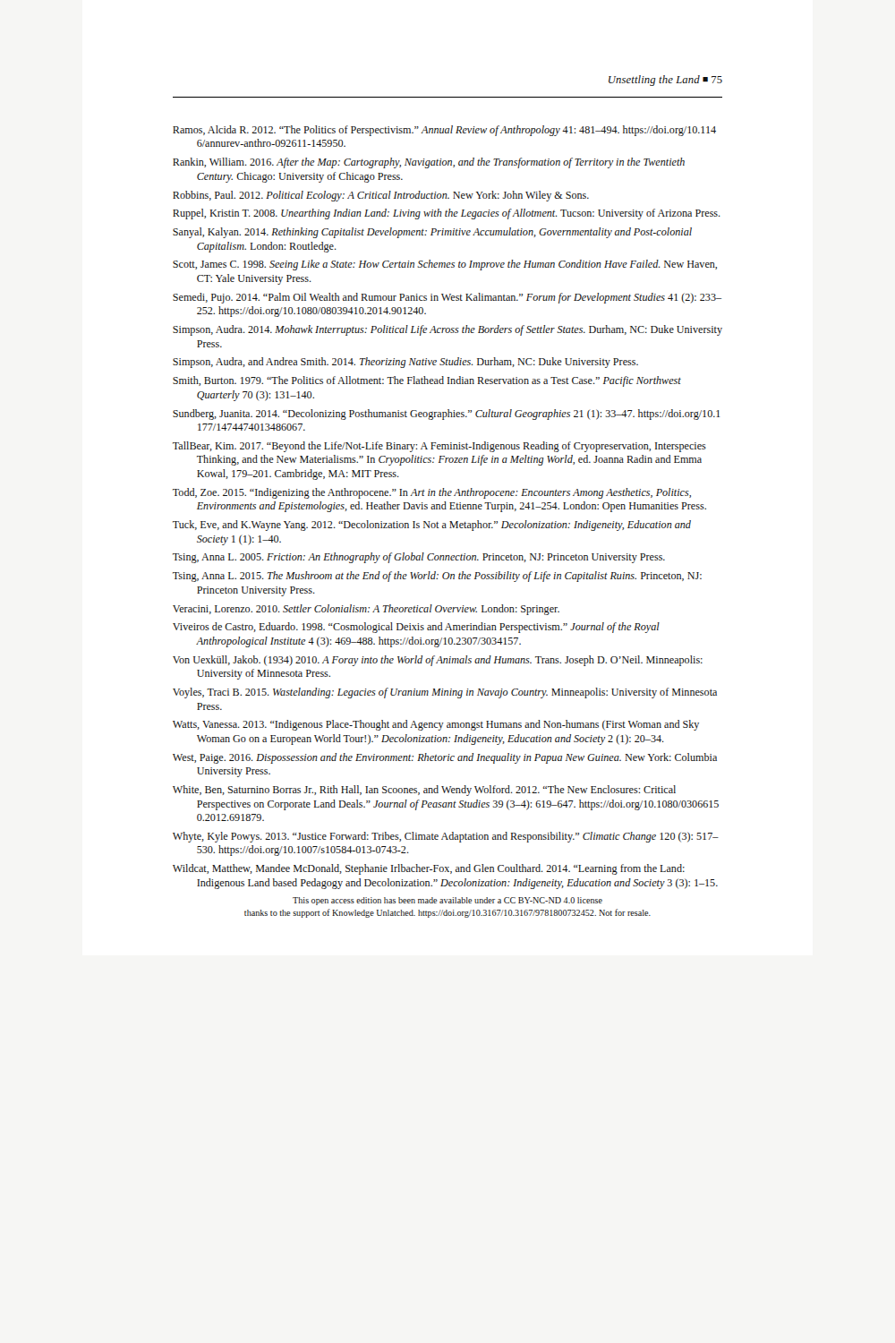Unsettling the Land■75
Ramos, Alcida R. 2012. “The Politics of Perspectivism.” Annual Review of Anthropology 41: 481–494. https://doi.org/10.1146/annurev-anthro-092611-145950.
Rankin, William. 2016. After the Map: Cartography, Navigation, and the Transformation of Territory in the Twentieth Century. Chicago: University of Chicago Press.
Robbins, Paul. 2012. Political Ecology: A Critical Introduction. New York: John Wiley & Sons.
Ruppel, Kristin T. 2008. Unearthing Indian Land: Living with the Legacies of Allotment. Tucson: University of Arizona Press.
Sanyal, Kalyan. 2014. Rethinking Capitalist Development: Primitive Accumulation, Governmentality and Post-colonial Capitalism. London: Routledge.
Scott, James C. 1998. Seeing Like a State: How Certain Schemes to Improve the Human Condition Have Failed. New Haven, CT: Yale University Press.
Semedi, Pujo. 2014. “Palm Oil Wealth and Rumour Panics in West Kalimantan.” Forum for Development Studies 41 (2): 233–252. https://doi.org/10.1080/08039410.2014.901240.
Simpson, Audra. 2014. Mohawk Interruptus: Political Life Across the Borders of Settler States. Durham, NC: Duke University Press.
Simpson, Audra, and Andrea Smith. 2014. Theorizing Native Studies. Durham, NC: Duke University Press.
Smith, Burton. 1979. “The Politics of Allotment: The Flathead Indian Reservation as a Test Case.” Pacific Northwest Quarterly 70 (3): 131–140.
Sundberg, Juanita. 2014. “Decolonizing Posthumanist Geographies.” Cultural Geographies 21 (1): 33–47. https://doi.org/10.1177/1474474013486067.
TallBear, Kim. 2017. “Beyond the Life/Not-Life Binary: A Feminist-Indigenous Reading of Cryopreservation, Interspecies Thinking, and the New Materialisms.” In Cryopolitics: Frozen Life in a Melting World, ed. Joanna Radin and Emma Kowal, 179–201. Cambridge, MA: MIT Press.
Todd, Zoe. 2015. “Indigenizing the Anthropocene.” In Art in the Anthropocene: Encounters Among Aesthetics, Politics, Environments and Epistemologies, ed. Heather Davis and Etienne Turpin, 241–254. London: Open Humanities Press.
Tuck, Eve, and K.Wayne Yang. 2012. “Decolonization Is Not a Metaphor.” Decolonization: Indigeneity, Education and Society 1 (1): 1–40.
Tsing, Anna L. 2005. Friction: An Ethnography of Global Connection. Princeton, NJ: Princeton University Press.
Tsing, Anna L. 2015. The Mushroom at the End of the World: On the Possibility of Life in Capitalist Ruins. Princeton, NJ: Princeton University Press.
Veracini, Lorenzo. 2010. Settler Colonialism: A Theoretical Overview. London: Springer.
Viveiros de Castro, Eduardo. 1998. “Cosmological Deixis and Amerindian Perspectivism.” Journal of the Royal Anthropological Institute 4 (3): 469–488. https://doi.org/10.2307/3034157.
Von Uexküll, Jakob. (1934) 2010. A Foray into the World of Animals and Humans. Trans. Joseph D. O’Neil. Minneapolis: University of Minnesota Press.
Voyles, Traci B. 2015. Wastelanding: Legacies of Uranium Mining in Navajo Country. Minneapolis: University of Minnesota Press.
Watts, Vanessa. 2013. “Indigenous Place-Thought and Agency amongst Humans and Non-humans (First Woman and Sky Woman Go on a European World Tour!).” Decolonization: Indigeneity, Education and Society 2 (1): 20–34.
West, Paige. 2016. Dispossession and the Environment: Rhetoric and Inequality in Papua New Guinea. New York: Columbia University Press.
White, Ben, Saturnino Borras Jr., Rith Hall, Ian Scoones, and Wendy Wolford. 2012. “The New Enclosures: Critical Perspectives on Corporate Land Deals.” Journal of Peasant Studies 39 (3–4): 619–647. https://doi.org/10.1080/03066150.2012.691879.
Whyte, Kyle Powys. 2013. “Justice Forward: Tribes, Climate Adaptation and Responsibility.” Climatic Change 120 (3): 517–530. https://doi.org/10.1007/s10584-013-0743-2.
Wildcat, Matthew, Mandee McDonald, Stephanie Irlbacher-Fox, and Glen Coulthard. 2014. “Learning from the Land: Indigenous Land based Pedagogy and Decolonization.” Decolonization: Indigeneity, Education and Society 3 (3): 1–15.
This open access edition has been made available under a CC BY-NC-ND 4.0 license
thanks to the support of Knowledge Unlatched. https://doi.org/10.3167/10.3167/9781800732452. Not for resale.